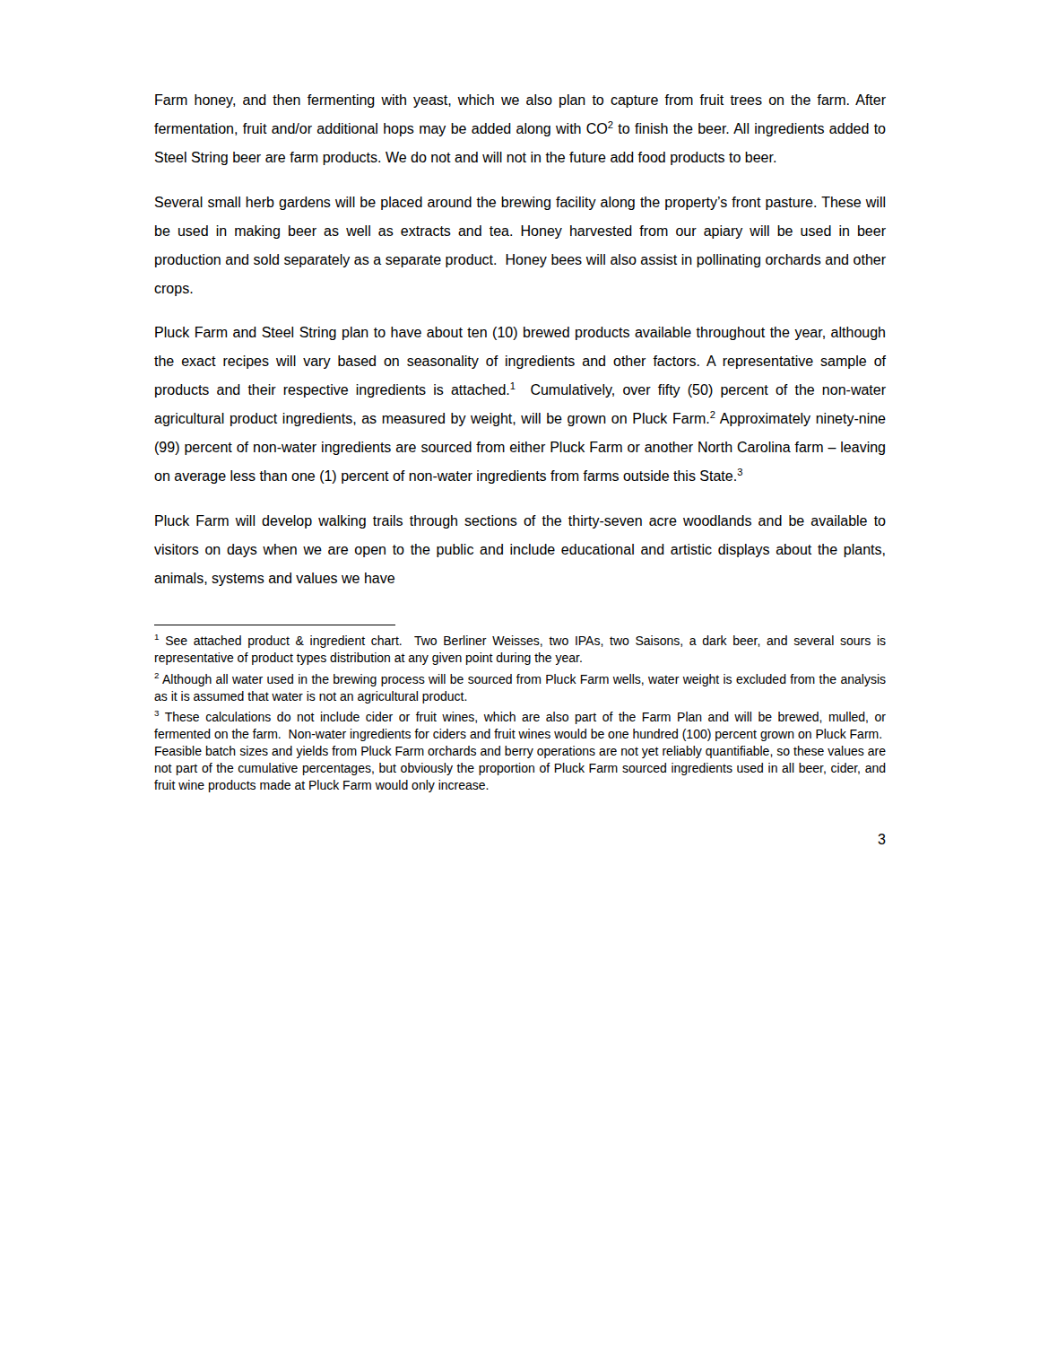Farm honey, and then fermenting with yeast, which we also plan to capture from fruit trees on the farm. After fermentation, fruit and/or additional hops may be added along with CO2 to finish the beer. All ingredients added to Steel String beer are farm products. We do not and will not in the future add food products to beer.
Several small herb gardens will be placed around the brewing facility along the property’s front pasture. These will be used in making beer as well as extracts and tea. Honey harvested from our apiary will be used in beer production and sold separately as a separate product. Honey bees will also assist in pollinating orchards and other crops.
Pluck Farm and Steel String plan to have about ten (10) brewed products available throughout the year, although the exact recipes will vary based on seasonality of ingredients and other factors. A representative sample of products and their respective ingredients is attached.1 Cumulatively, over fifty (50) percent of the non-water agricultural product ingredients, as measured by weight, will be grown on Pluck Farm.2 Approximately ninety-nine (99) percent of non-water ingredients are sourced from either Pluck Farm or another North Carolina farm – leaving on average less than one (1) percent of non-water ingredients from farms outside this State.3
Pluck Farm will develop walking trails through sections of the thirty-seven acre woodlands and be available to visitors on days when we are open to the public and include educational and artistic displays about the plants, animals, systems and values we have
1 See attached product & ingredient chart. Two Berliner Weisses, two IPAs, two Saisons, a dark beer, and several sours is representative of product types distribution at any given point during the year.
2 Although all water used in the brewing process will be sourced from Pluck Farm wells, water weight is excluded from the analysis as it is assumed that water is not an agricultural product.
3 These calculations do not include cider or fruit wines, which are also part of the Farm Plan and will be brewed, mulled, or fermented on the farm. Non-water ingredients for ciders and fruit wines would be one hundred (100) percent grown on Pluck Farm. Feasible batch sizes and yields from Pluck Farm orchards and berry operations are not yet reliably quantifiable, so these values are not part of the cumulative percentages, but obviously the proportion of Pluck Farm sourced ingredients used in all beer, cider, and fruit wine products made at Pluck Farm would only increase.
3